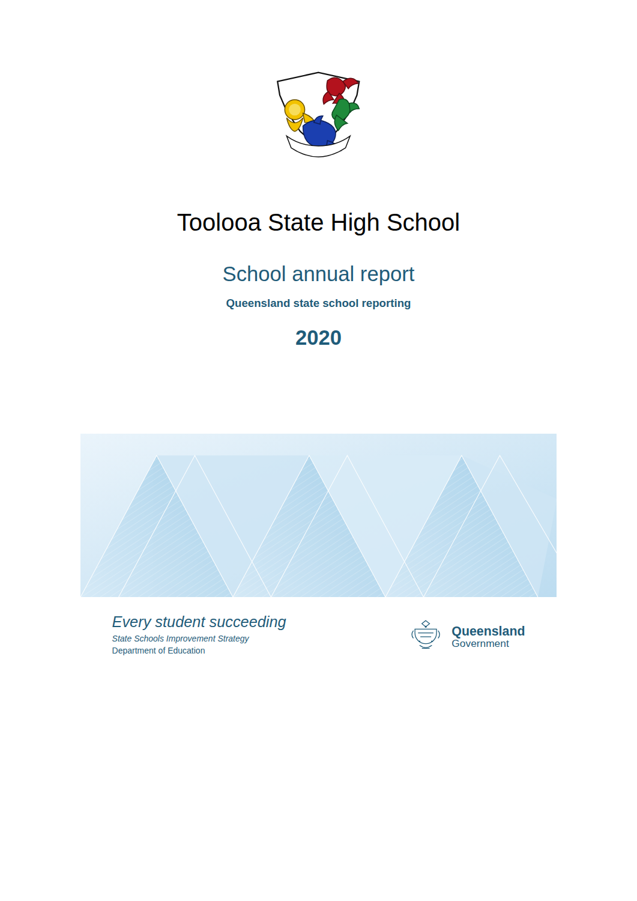Toolooa State High School
School annual report
Queensland state school reporting
2020
Every student succeeding
State Schools Improvement Strategy
Department of Education
Queensland Government